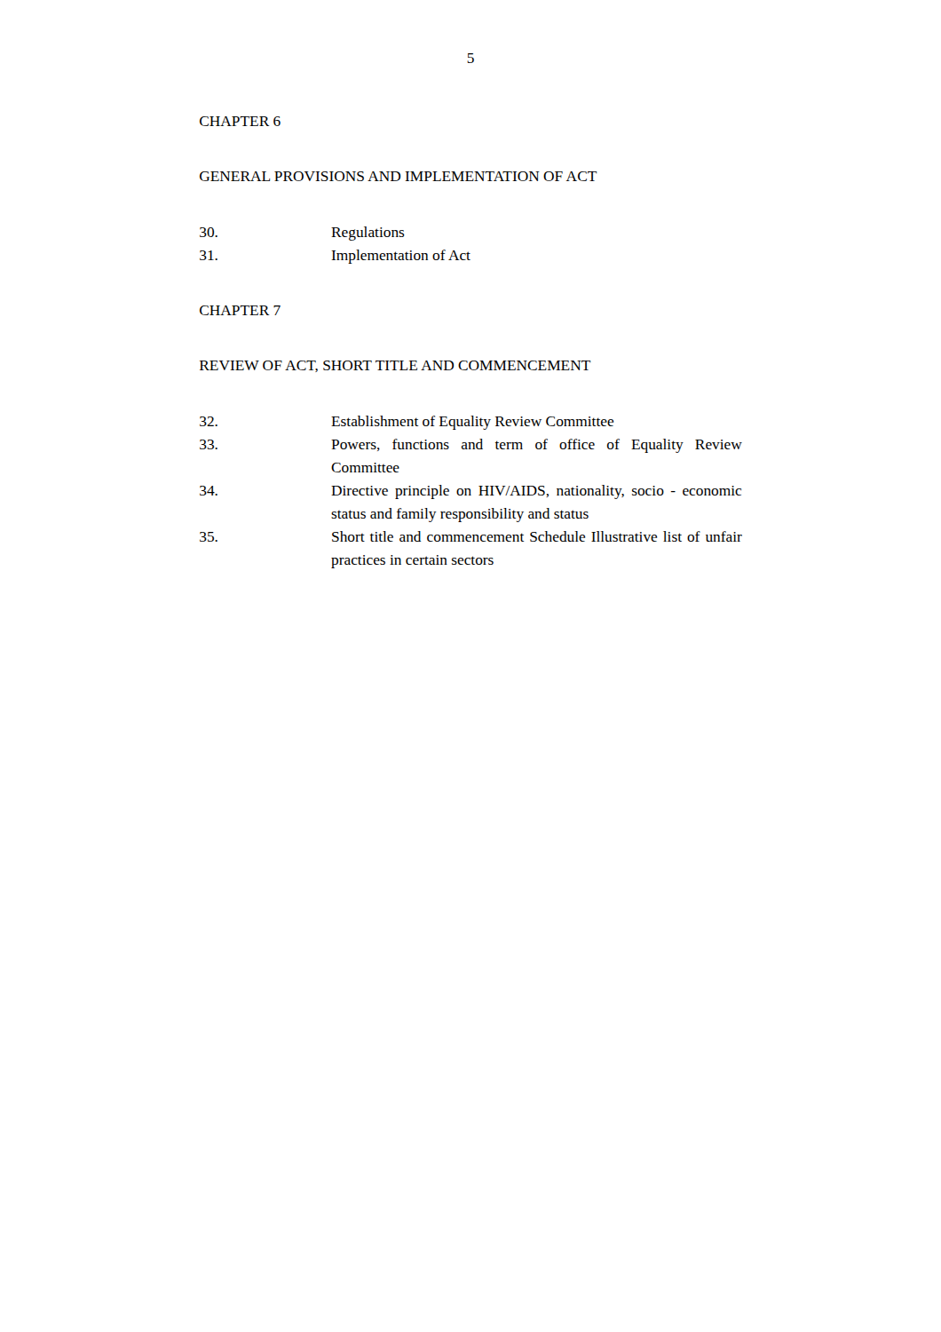5
CHAPTER 6
General provisions and implementation of Act
| 30. | Regulations |
| 31. | Implementation of Act |
CHAPTER 7
Review of Act, short title and commencement
| 32. | Establishment of Equality Review Committee |
| 33. | Powers, functions and term of office of Equality Review Committee |
| 34. | Directive principle on HIV/AIDS, nationality, socio - economic status and family responsibility and status |
| 35. | Short title and commencement Schedule Illustrative list of unfair practices in certain sectors |